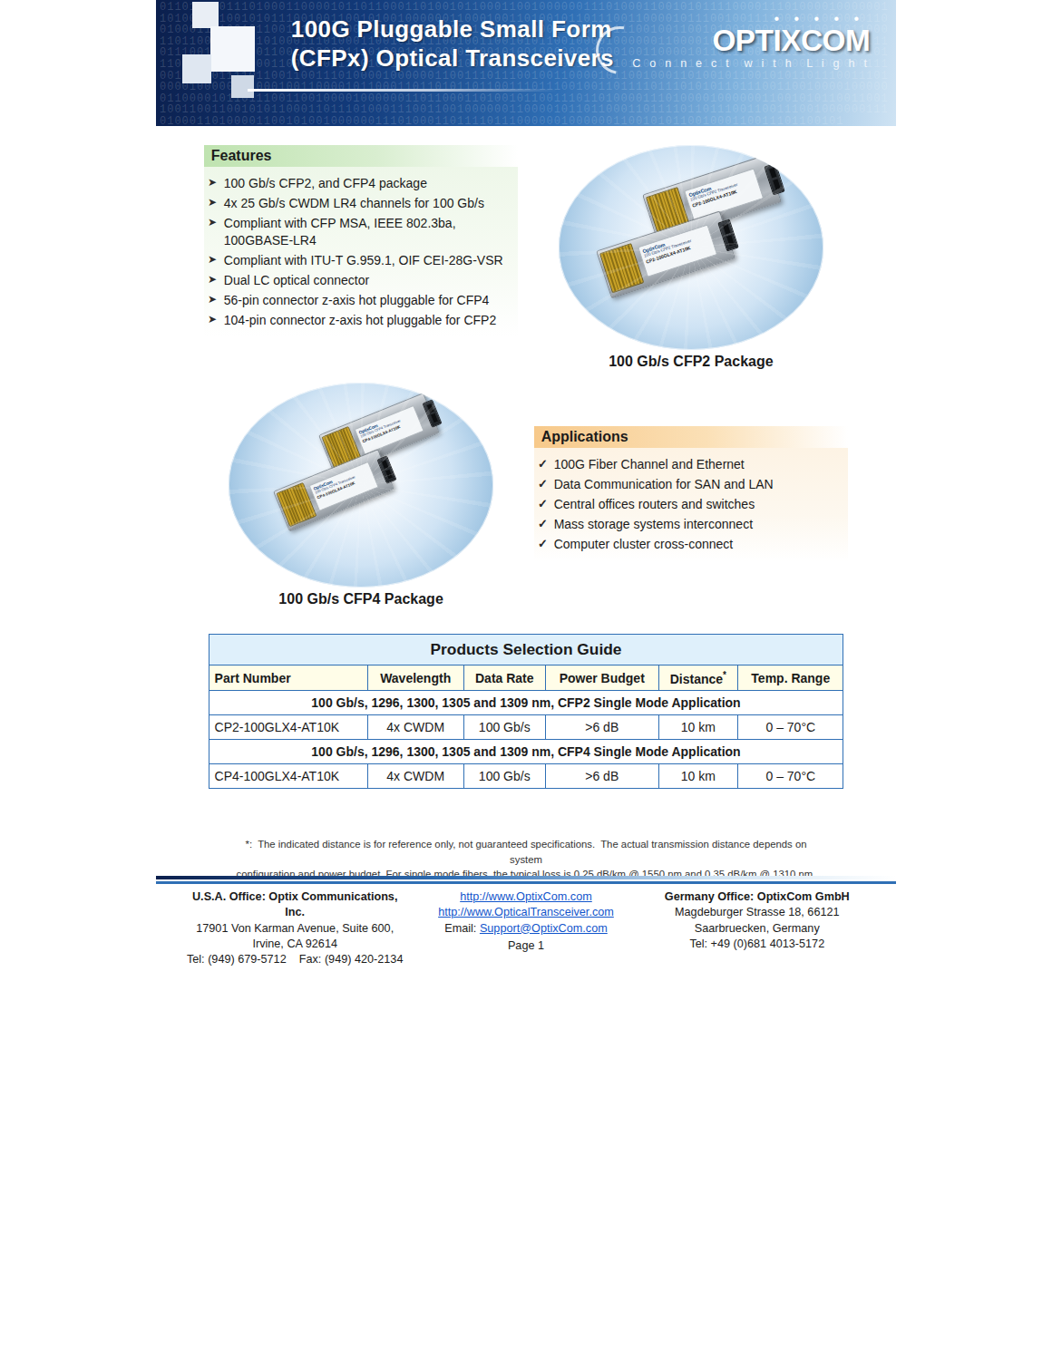0110100101110100011000010110110001101001011000110010000001110100011001010111100001110100001000000110100001100101011100100110010100100000011000100110100101101110011000010111001001111001001000000110010001101001011001110110100101110100011100110010000001100001011100100110010100100000011100110110001101100001011101000111010001100101011100100110010101100100001000000110000101100011011100100110111101110011011100110010000001110100011010000110010100100000011000100110000101101110011011100110010101110010001000000110000101110010011001010110000100100000011101110110100101110100011010000010000001110011011011110110011001110100001000000110011101110010011000010110010001101001011001010110111001110100001000000110001001100001011000110110101101100111011100100110111101110101011011100110010000100000011000010110111001100100001000000110110001101001011001110110100001110100001000000110010101100110011001100110010101100011011101000111001100100000011000010110110001101111011011100110011100100000011101000110100001100101001000000111010001101111011100000010000001100101011001000110011101100101
100G Pluggable Small Form
(CFPx) Optical Transceivers
• • • • •
OPTIXCOM
C o n n e c t w i t h L i g h t
Features
100 Gb/s CFP2, and CFP4 package
4x 25 Gb/s CWDM LR4 channels for 100 Gb/s
Compliant with CFP MSA, IEEE 802.3ba, 100GBASE-LR4
Compliant with ITU-T G.959.1, OIF CEI-28G-VSR
Dual LC optical connector
56-pin connector z-axis hot pluggable for CFP4
104-pin connector z-axis hot pluggable for CFP2
OptixCom
100 Gb/s CFP2 Transceiver
CP2-100GLX4-AT10K
OptixCom
100 Gb/s CFP2 Transceiver
CP2-100GLX4-AT10K
100 Gb/s CFP2 Package
OptixCom
100 Gb/s CFP4 Transceiver
CP4-100GLX4-AT10K
OptixCom
100 Gb/s CFP4 Transceiver
CP4-100GLX4-AT10K
100 Gb/s CFP4 Package
Applications
100G Fiber Channel and Ethernet
Data Communication for SAN and LAN
Central offices routers and switches
Mass storage systems interconnect
Computer cluster cross-connect
| Products Selection Guide |
| --- |
| Part Number | Wavelength | Data Rate | Power Budget | Distance * | Temp. Range |
| 100 Gb/s, 1296, 1300, 1305 and 1309 nm, CFP2 Single Mode Application |
| CP2-100GLX4-AT10K | 4x CWDM | 100 Gb/s | >6 dB | 10 km | 0 – 70°C |
| 100 Gb/s, 1296, 1300, 1305 and 1309 nm, CFP4 Single Mode Application |
| CP4-100GLX4-AT10K | 4x CWDM | 100 Gb/s | >6 dB | 10 km | 0 – 70°C |
*: The indicated distance is for reference only, not guaranteed specifications. The actual transmission distance depends on system configuration and power budget. For single mode fibers, the typical loss is 0.25 dB/km @ 1550 nm and 0.35 dB/km @ 1310 nm.
U.S.A. Office: Optix Communications, Inc.
17901 Von Karman Avenue, Suite 600,
Irvine, CA 92614
Tel: (949) 679-5712 Fax: (949) 420-2134
http://www.OptixCom.com
http://www.OpticalTransceiver.com
Email: Support@OptixCom.com
Page 1
Germany Office: OptixCom GmbH
Magdeburger Strasse 18, 66121
Saarbruecken, Germany
Tel: +49 (0)681 4013-5172